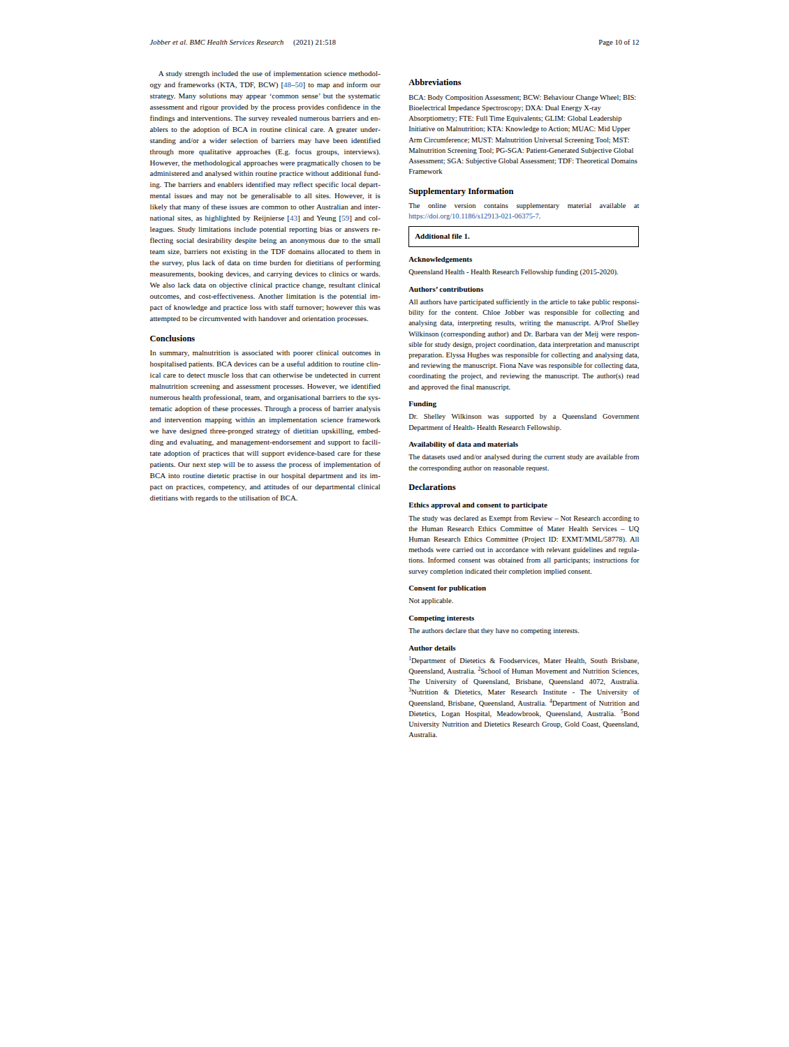Jobber et al. BMC Health Services Research (2021) 21:518
Page 10 of 12
A study strength included the use of implementation science methodology and frameworks (KTA, TDF, BCW) [48–50] to map and inform our strategy. Many solutions may appear ‘common sense’ but the systematic assessment and rigour provided by the process provides confidence in the findings and interventions. The survey revealed numerous barriers and enablers to the adoption of BCA in routine clinical care. A greater understanding and/or a wider selection of barriers may have been identified through more qualitative approaches (E.g. focus groups, interviews). However, the methodological approaches were pragmatically chosen to be administered and analysed within routine practice without additional funding. The barriers and enablers identified may reflect specific local departmental issues and may not be generalisable to all sites. However, it is likely that many of these issues are common to other Australian and international sites, as highlighted by Reijnierse [43] and Yeung [59] and colleagues. Study limitations include potential reporting bias or answers reflecting social desirability despite being an anonymous due to the small team size, barriers not existing in the TDF domains allocated to them in the survey, plus lack of data on time burden for dietitians of performing measurements, booking devices, and carrying devices to clinics or wards. We also lack data on objective clinical practice change, resultant clinical outcomes, and cost-effectiveness. Another limitation is the potential impact of knowledge and practice loss with staff turnover; however this was attempted to be circumvented with handover and orientation processes.
Conclusions
In summary, malnutrition is associated with poorer clinical outcomes in hospitalised patients. BCA devices can be a useful addition to routine clinical care to detect muscle loss that can otherwise be undetected in current malnutrition screening and assessment processes. However, we identified numerous health professional, team, and organisational barriers to the systematic adoption of these processes. Through a process of barrier analysis and intervention mapping within an implementation science framework we have designed three-pronged strategy of dietitian upskilling, embedding and evaluating, and management-endorsement and support to facilitate adoption of practices that will support evidence-based care for these patients. Our next step will be to assess the process of implementation of BCA into routine dietetic practise in our hospital department and its impact on practices, competency, and attitudes of our departmental clinical dietitians with regards to the utilisation of BCA.
Abbreviations
BCA: Body Composition Assessment; BCW: Behaviour Change Wheel; BIS: Bioelectrical Impedance Spectroscopy; DXA: Dual Energy X-ray Absorptiometry; FTE: Full Time Equivalents; GLIM: Global Leadership Initiative on Malnutrition; KTA: Knowledge to Action; MUAC: Mid Upper Arm Circumference; MUST: Malnutrition Universal Screening Tool; MST: Malnutrition Screening Tool; PG-SGA: Patient-Generated Subjective Global Assessment; SGA: Subjective Global Assessment; TDF: Theoretical Domains Framework
Supplementary Information
The online version contains supplementary material available at https://doi.org/10.1186/s12913-021-06375-7.
Additional file 1.
Acknowledgements
Queensland Health - Health Research Fellowship funding (2015-2020).
Authors’ contributions
All authors have participated sufficiently in the article to take public responsibility for the content. Chloe Jobber was responsible for collecting and analysing data, interpreting results, writing the manuscript. A/Prof Shelley Wilkinson (corresponding author) and Dr. Barbara van der Meij were responsible for study design, project coordination, data interpretation and manuscript preparation. Elyssa Hughes was responsible for collecting and analysing data, and reviewing the manuscript. Fiona Nave was responsible for collecting data, coordinating the project, and reviewing the manuscript. The author(s) read and approved the final manuscript.
Funding
Dr. Shelley Wilkinson was supported by a Queensland Government Department of Health- Health Research Fellowship.
Availability of data and materials
The datasets used and/or analysed during the current study are available from the corresponding author on reasonable request.
Declarations
Ethics approval and consent to participate
The study was declared as Exempt from Review – Not Research according to the Human Research Ethics Committee of Mater Health Services – UQ Human Research Ethics Committee (Project ID: EXMT/MML/58778). All methods were carried out in accordance with relevant guidelines and regulations. Informed consent was obtained from all participants; instructions for survey completion indicated their completion implied consent.
Consent for publication
Not applicable.
Competing interests
The authors declare that they have no competing interests.
Author details
1Department of Dietetics & Foodservices, Mater Health, South Brisbane, Queensland, Australia. 2School of Human Movement and Nutrition Sciences, The University of Queensland, Brisbane, Queensland 4072, Australia. 3Nutrition & Dietetics, Mater Research Institute - The University of Queensland, Brisbane, Queensland, Australia. 4Department of Nutrition and Dietetics, Logan Hospital, Meadowbrook, Queensland, Australia. 5Bond University Nutrition and Dietetics Research Group, Gold Coast, Queensland, Australia.